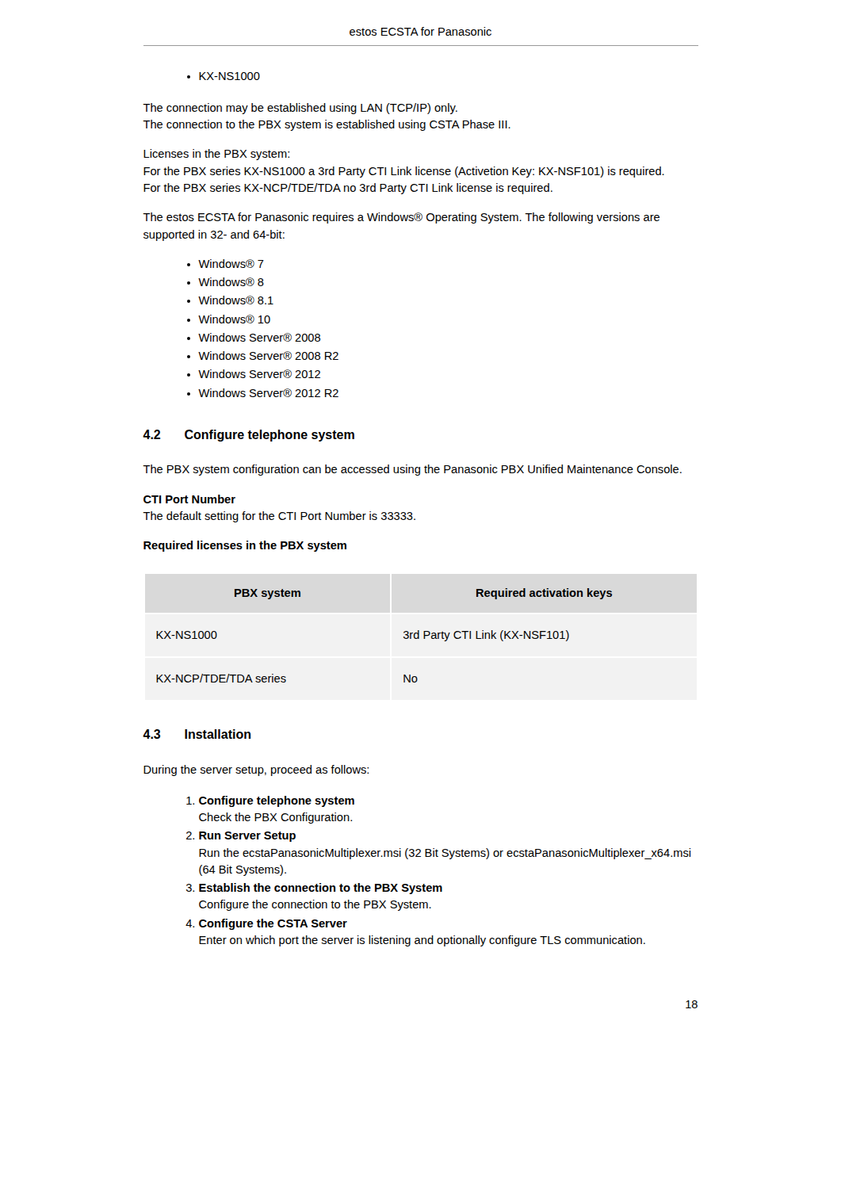estos ECSTA for Panasonic
KX-NS1000
The connection may be established using LAN (TCP/IP) only.
The connection to the PBX system is established using CSTA Phase III.
Licenses in the PBX system:
For the PBX series KX-NS1000 a 3rd Party CTI Link license (Activetion Key: KX-NSF101) is required.
For the PBX series KX-NCP/TDE/TDA no 3rd Party CTI Link license is required.
The estos ECSTA for Panasonic requires a Windows® Operating System. The following versions are supported in 32- and 64-bit:
Windows® 7
Windows® 8
Windows® 8.1
Windows® 10
Windows Server® 2008
Windows Server® 2008 R2
Windows Server® 2012
Windows Server® 2012 R2
4.2 Configure telephone system
The PBX system configuration can be accessed using the Panasonic PBX Unified Maintenance Console.
CTI Port Number
The default setting for the CTI Port Number is 33333.
Required licenses in the PBX system
| PBX system | Required activation keys |
| --- | --- |
| KX-NS1000 | 3rd Party CTI Link (KX-NSF101) |
| KX-NCP/TDE/TDA series | No |
4.3 Installation
During the server setup, proceed as follows:
Configure telephone system
Check the PBX Configuration.
Run Server Setup
Run the ecstaPanasonicMultiplexer.msi (32 Bit Systems) or ecstaPanasonicMultiplexer_x64.msi (64 Bit Systems).
Establish the connection to the PBX System
Configure the connection to the PBX System.
Configure the CSTA Server
Enter on which port the server is listening and optionally configure TLS communication.
18